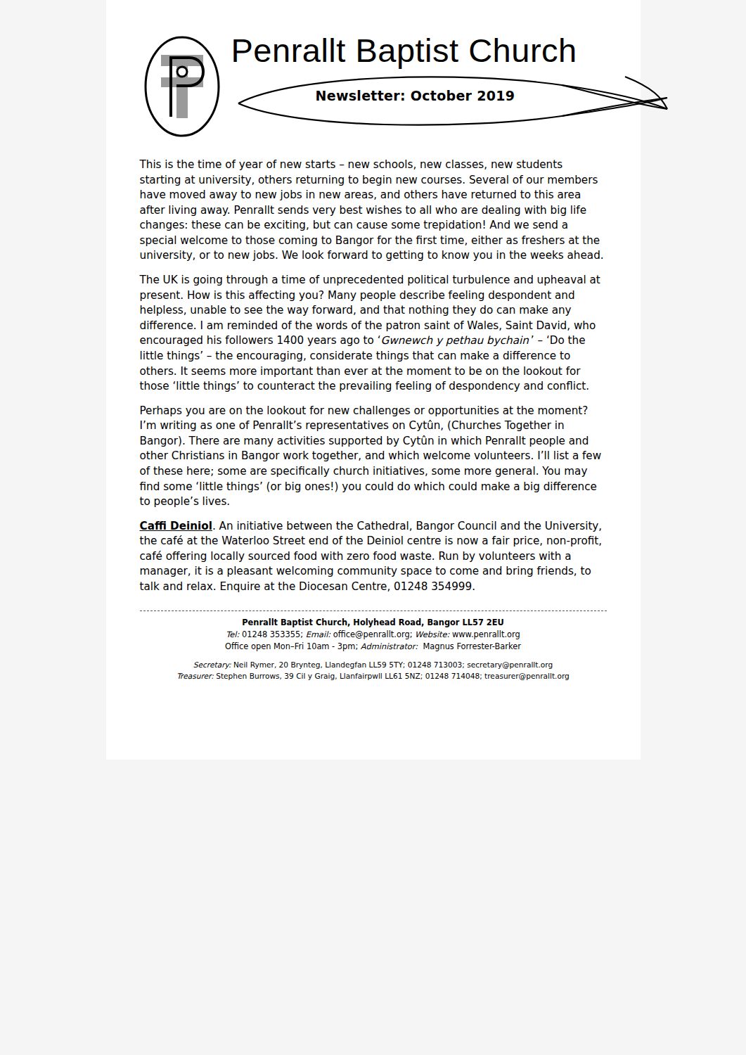Penrallt Baptist Church
Newsletter: October 2019
This is the time of year of new starts – new schools, new classes, new students starting at university, others returning to begin new courses. Several of our members have moved away to new jobs in new areas, and others have returned to this area after living away. Penrallt sends very best wishes to all who are dealing with big life changes: these can be exciting, but can cause some trepidation! And we send a special welcome to those coming to Bangor for the first time, either as freshers at the university, or to new jobs. We look forward to getting to know you in the weeks ahead.
The UK is going through a time of unprecedented political turbulence and upheaval at present. How is this affecting you? Many people describe feeling despondent and helpless, unable to see the way forward, and that nothing they do can make any difference. I am reminded of the words of the patron saint of Wales, Saint David, who encouraged his followers 1400 years ago to ‘Gwnewch y pethau bychain ’ – ‘Do the little things’ – the encouraging, considerate things that can make a difference to others. It seems more important than ever at the moment to be on the lookout for those ‘little things’ to counteract the prevailing feeling of despondency and conflict.
Perhaps you are on the lookout for new challenges or opportunities at the moment? I’m writing as one of Penrallt’s representatives on Cytûn, (Churches Together in Bangor). There are many activities supported by Cytûn in which Penrallt people and other Christians in Bangor work together, and which welcome volunteers. I’ll list a few of these here; some are specifically church initiatives, some more general. You may find some ‘little things’ (or big ones!) you could do which could make a big difference to people’s lives.
Caffi Deiniol. An initiative between the Cathedral, Bangor Council and the University, the café at the Waterloo Street end of the Deiniol centre is now a fair price, non-profit, café offering locally sourced food with zero food waste. Run by volunteers with a manager, it is a pleasant welcoming community space to come and bring friends, to talk and relax. Enquire at the Diocesan Centre, 01248 354999.
Penrallt Baptist Church, Holyhead Road, Bangor LL57 2EU
Tel: 01248 353355; Email: office@penrallt.org; Website: www.penrallt.org
Office open Mon–Fri 10am - 3pm; Administrator: Magnus Forrester-Barker
Secretary: Neil Rymer, 20 Brynteg, Llandegfan LL59 5TY; 01248 713003; secretary@penrallt.org
Treasurer: Stephen Burrows, 39 Cil y Graig, Llanfairpwll LL61 5NZ; 01248 714048; treasurer@penrallt.org